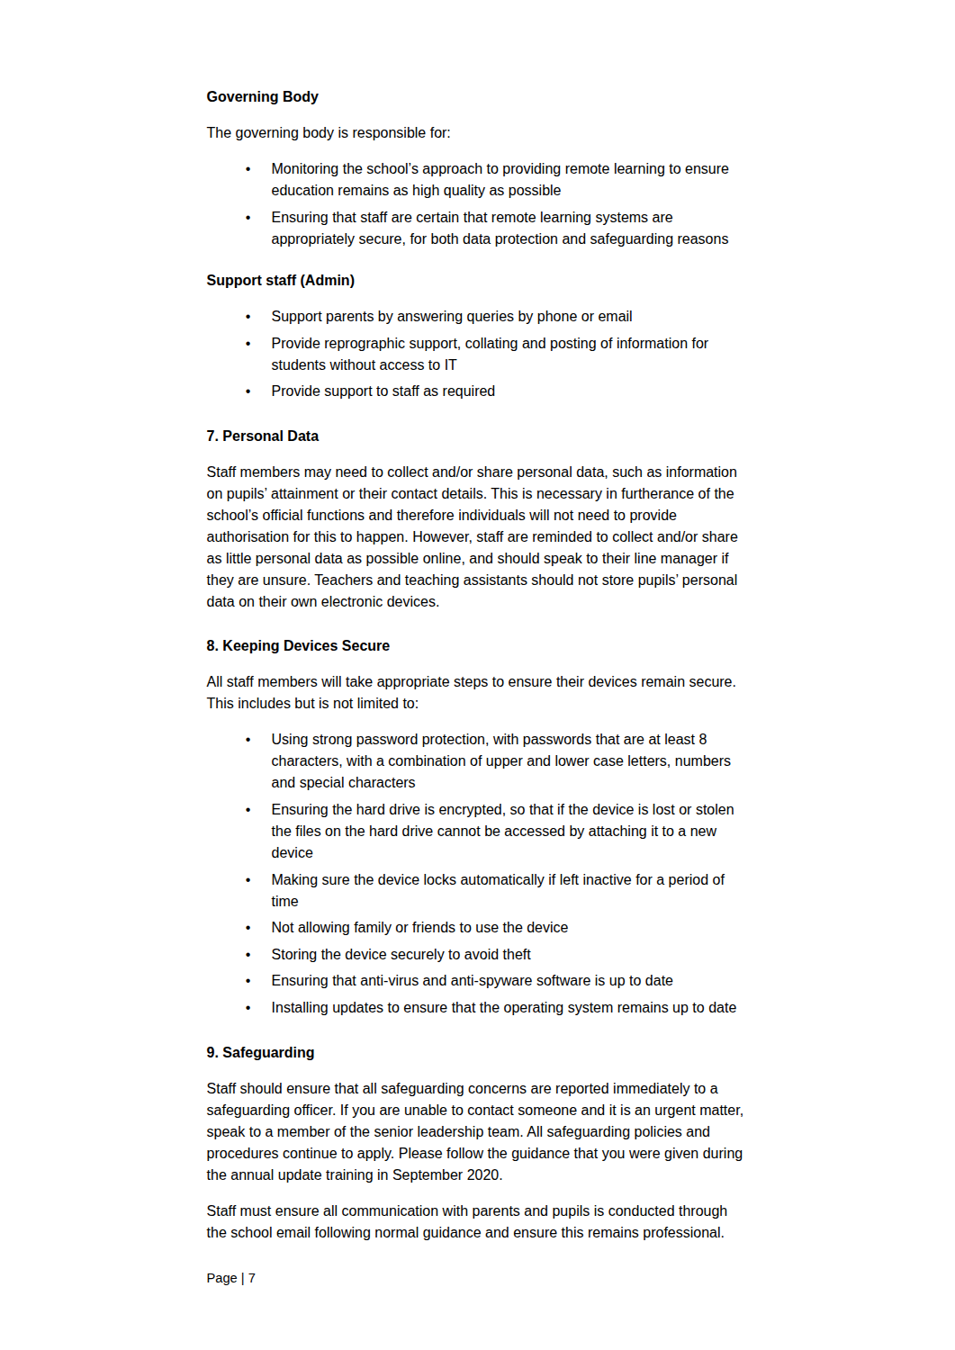Governing Body
The governing body is responsible for:
Monitoring the school’s approach to providing remote learning to ensure education remains as high quality as possible
Ensuring that staff are certain that remote learning systems are appropriately secure, for both data protection and safeguarding reasons
Support staff (Admin)
Support parents by answering queries by phone or email
Provide reprographic support, collating and posting of information for students without access to IT
Provide support to staff as required
7. Personal Data
Staff members may need to collect and/or share personal data, such as information on pupils’ attainment or their contact details. This is necessary in furtherance of the school’s official functions and therefore individuals will not need to provide authorisation for this to happen. However, staff are reminded to collect and/or share as little personal data as possible online, and should speak to their line manager if they are unsure. Teachers and teaching assistants should not store pupils’ personal data on their own electronic devices.
8. Keeping Devices Secure
All staff members will take appropriate steps to ensure their devices remain secure. This includes but is not limited to:
Using strong password protection, with passwords that are at least 8 characters, with a combination of upper and lower case letters, numbers and special characters
Ensuring the hard drive is encrypted, so that if the device is lost or stolen the files on the hard drive cannot be accessed by attaching it to a new device
Making sure the device locks automatically if left inactive for a period of time
Not allowing family or friends to use the device
Storing the device securely to avoid theft
Ensuring that anti-virus and anti-spyware software is up to date
Installing updates to ensure that the operating system remains up to date
9. Safeguarding
Staff should ensure that all safeguarding concerns are reported immediately to a safeguarding officer. If you are unable to contact someone and it is an urgent matter, speak to a member of the senior leadership team. All safeguarding policies and procedures continue to apply. Please follow the guidance that you were given during the annual update training in September 2020.
Staff must ensure all communication with parents and pupils is conducted through the school email following normal guidance and ensure this remains professional.
Page | 7